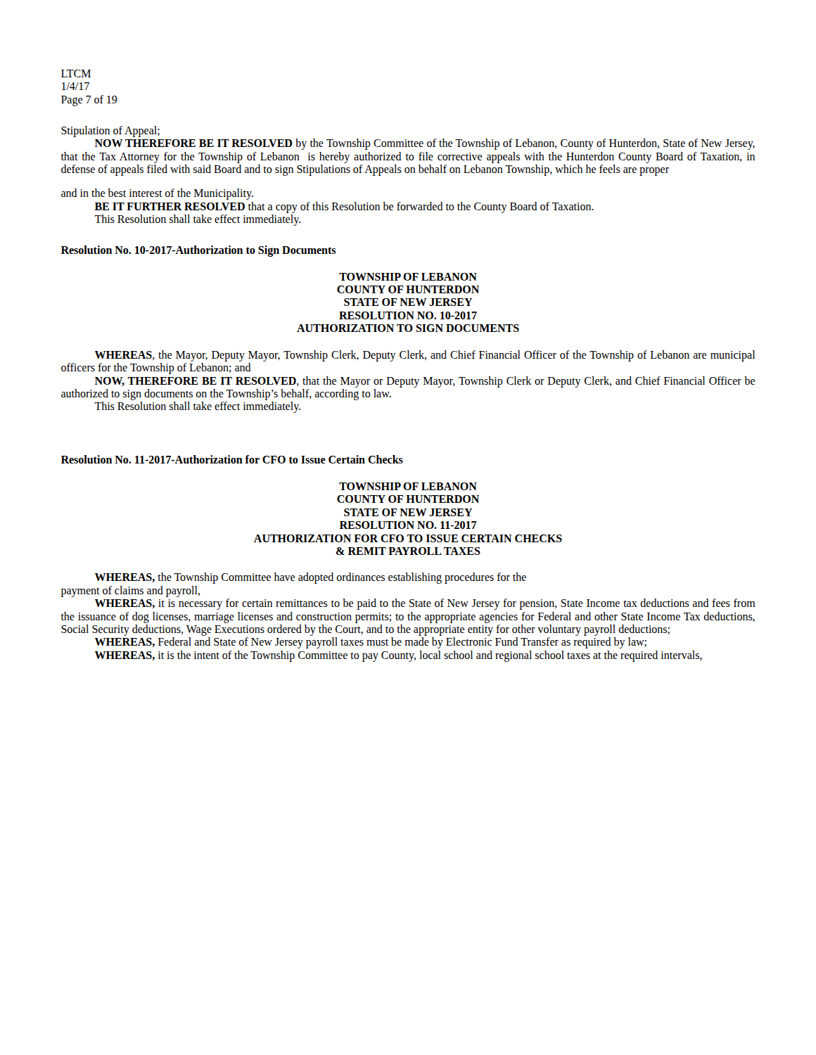LTCM
1/4/17
Page 7 of 19
Stipulation of Appeal;
NOW THEREFORE BE IT RESOLVED by the Township Committee of the Township of Lebanon, County of Hunterdon, State of New Jersey, that the Tax Attorney for the Township of Lebanon is hereby authorized to file corrective appeals with the Hunterdon County Board of Taxation, in defense of appeals filed with said Board and to sign Stipulations of Appeals on behalf on Lebanon Township, which he feels are proper
and in the best interest of the Municipality.
BE IT FURTHER RESOLVED that a copy of this Resolution be forwarded to the County Board of Taxation.
This Resolution shall take effect immediately.
Resolution No. 10-2017-Authorization to Sign Documents
TOWNSHIP OF LEBANON
COUNTY OF HUNTERDON
STATE OF NEW JERSEY
RESOLUTION NO. 10-2017
AUTHORIZATION TO SIGN DOCUMENTS
WHEREAS, the Mayor, Deputy Mayor, Township Clerk, Deputy Clerk, and Chief Financial Officer of the Township of Lebanon are municipal officers for the Township of Lebanon; and
NOW, THEREFORE BE IT RESOLVED, that the Mayor or Deputy Mayor, Township Clerk or Deputy Clerk, and Chief Financial Officer be authorized to sign documents on the Township’s behalf, according to law.
This Resolution shall take effect immediately.
Resolution No. 11-2017-Authorization for CFO to Issue Certain Checks
TOWNSHIP OF LEBANON
COUNTY OF HUNTERDON
STATE OF NEW JERSEY
RESOLUTION NO. 11-2017
AUTHORIZATION FOR CFO TO ISSUE CERTAIN CHECKS
& REMIT PAYROLL TAXES
WHEREAS, the Township Committee have adopted ordinances establishing procedures for the
payment of claims and payroll,
WHEREAS, it is necessary for certain remittances to be paid to the State of New Jersey for pension, State Income tax deductions and fees from the issuance of dog licenses, marriage licenses and construction permits; to the appropriate agencies for Federal and other State Income Tax deductions, Social Security deductions, Wage Executions ordered by the Court, and to the appropriate entity for other voluntary payroll deductions;
WHEREAS, Federal and State of New Jersey payroll taxes must be made by Electronic Fund Transfer as required by law;
WHEREAS, it is the intent of the Township Committee to pay County, local school and regional school taxes at the required intervals,